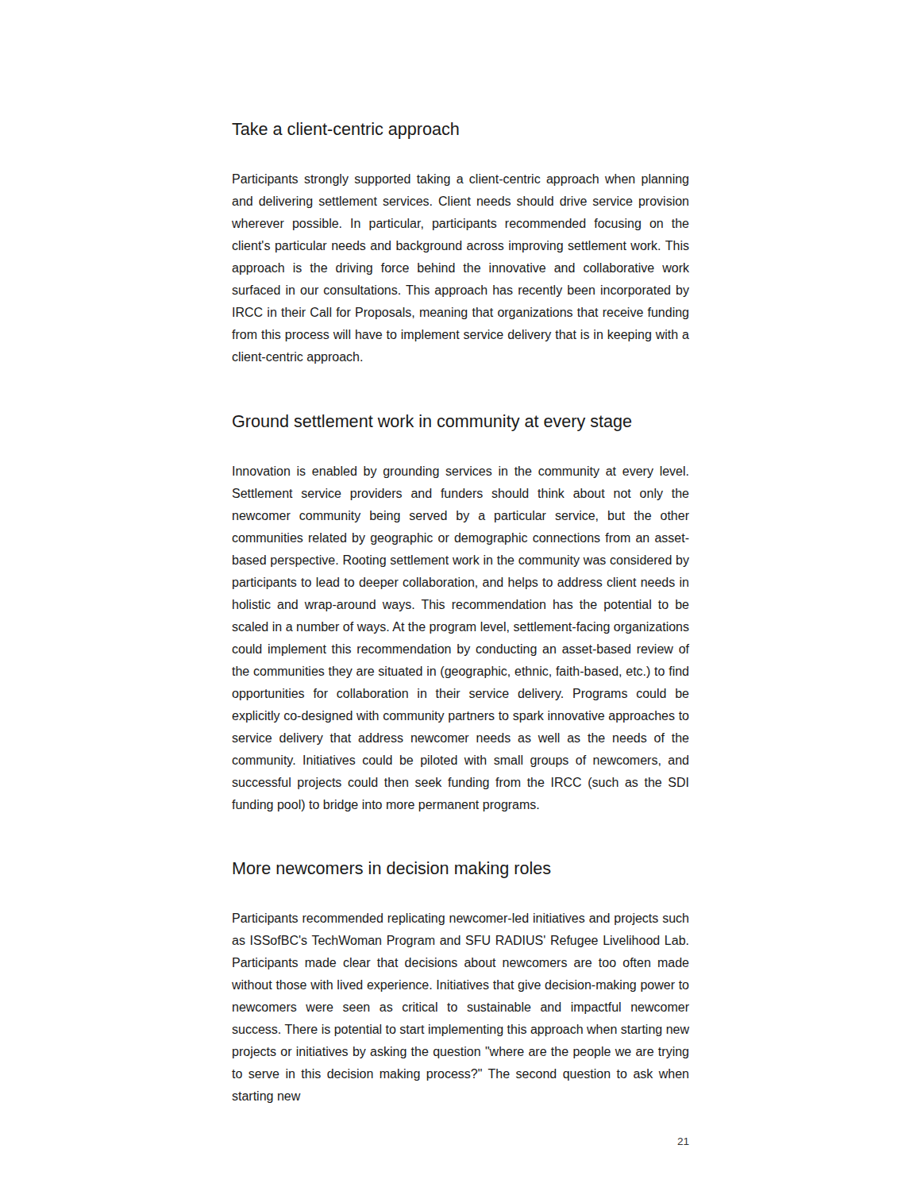Take a client-centric approach
Participants strongly supported taking a client-centric approach when planning and delivering settlement services. Client needs should drive service provision wherever possible. In particular, participants recommended focusing on the client's particular needs and background across improving settlement work. This approach is the driving force behind the innovative and collaborative work surfaced in our consultations. This approach has recently been incorporated by IRCC in their Call for Proposals, meaning that organizations that receive funding from this process will have to implement service delivery that is in keeping with a client-centric approach.
Ground settlement work in community at every stage
Innovation is enabled by grounding services in the community at every level. Settlement service providers and funders should think about not only the newcomer community being served by a particular service, but the other communities related by geographic or demographic connections from an asset-based perspective. Rooting settlement work in the community was considered by participants to lead to deeper collaboration, and helps to address client needs in holistic and wrap-around ways. This recommendation has the potential to be scaled in a number of ways. At the program level, settlement-facing organizations could implement this recommendation by conducting an asset-based review of the communities they are situated in (geographic, ethnic, faith-based, etc.) to find opportunities for collaboration in their service delivery. Programs could be explicitly co-designed with community partners to spark innovative approaches to service delivery that address newcomer needs as well as the needs of the community. Initiatives could be piloted with small groups of newcomers, and successful projects could then seek funding from the IRCC (such as the SDI funding pool) to bridge into more permanent programs.
More newcomers in decision making roles
Participants recommended replicating newcomer-led initiatives and projects such as ISSofBC's TechWoman Program and SFU RADIUS' Refugee Livelihood Lab. Participants made clear that decisions about newcomers are too often made without those with lived experience. Initiatives that give decision-making power to newcomers were seen as critical to sustainable and impactful newcomer success. There is potential to start implementing this approach when starting new projects or initiatives by asking the question "where are the people we are trying to serve in this decision making process?" The second question to ask when starting new
21